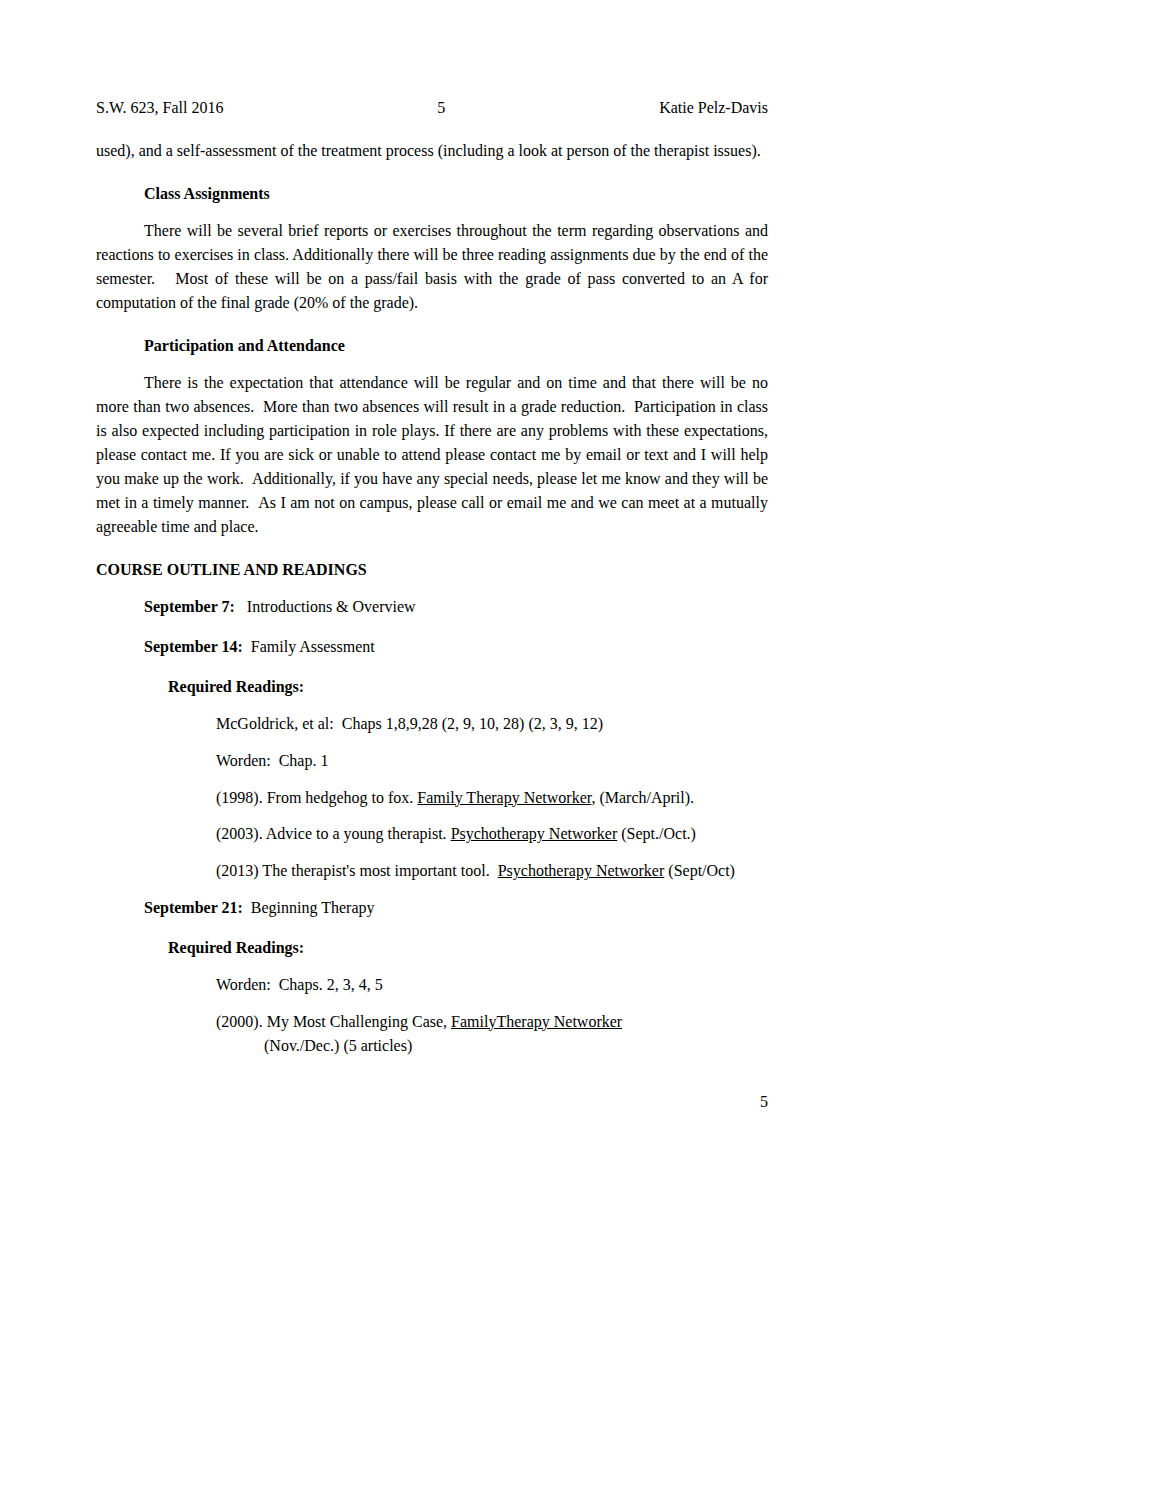S.W. 623, Fall 2016
5
Katie Pelz-Davis
used), and a self-assessment of the treatment process (including a look at person of the therapist issues).
Class Assignments
There will be several brief reports or exercises throughout the term regarding observations and reactions to exercises in class. Additionally there will be three reading assignments due by the end of the semester. Most of these will be on a pass/fail basis with the grade of pass converted to an A for computation of the final grade (20% of the grade).
Participation and Attendance
There is the expectation that attendance will be regular and on time and that there will be no more than two absences. More than two absences will result in a grade reduction. Participation in class is also expected including participation in role plays. If there are any problems with these expectations, please contact me. If you are sick or unable to attend please contact me by email or text and I will help you make up the work. Additionally, if you have any special needs, please let me know and they will be met in a timely manner. As I am not on campus, please call or email me and we can meet at a mutually agreeable time and place.
Course Outline and Readings
September 7: Introductions & Overview
September 14: Family Assessment
Required Readings:
McGoldrick, et al: Chaps 1,8,9,28 (2, 9, 10, 28) (2, 3, 9, 12)
Worden: Chap. 1
(1998). From hedgehog to fox. Family Therapy Networker, (March/April).
(2003). Advice to a young therapist. Psychotherapy Networker (Sept./Oct.)
(2013) The therapist's most important tool. Psychotherapy Networker (Sept/Oct)
September 21: Beginning Therapy
Required Readings:
Worden: Chaps. 2, 3, 4, 5
(2000). My Most Challenging Case, FamilyTherapy Networker (Nov./Dec.) (5 articles)
5